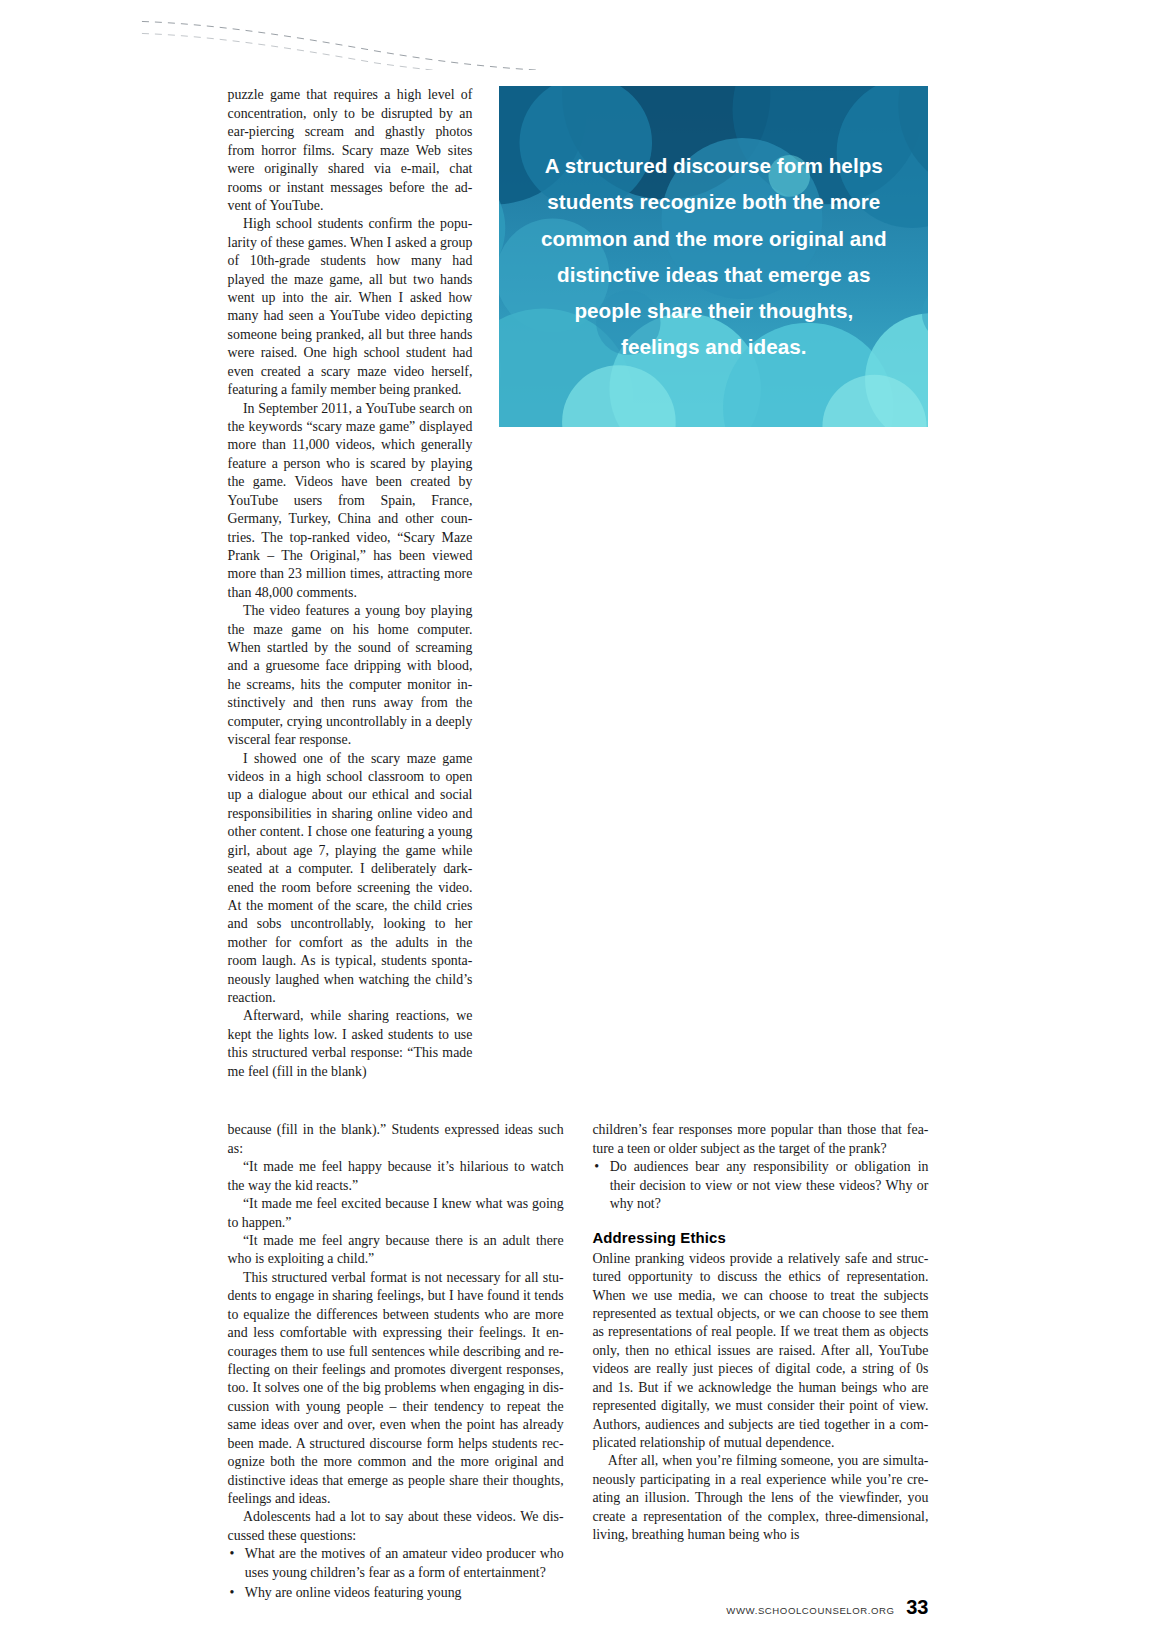puzzle game that requires a high level of concentration, only to be disrupted by an ear-piercing scream and ghastly photos from horror films. Scary maze Web sites were originally shared via e-mail, chat rooms or instant messages before the advent of YouTube.
High school students confirm the popularity of these games. When I asked a group of 10th-grade students how many had played the maze game, all but two hands went up into the air. When I asked how many had seen a YouTube video depicting someone being pranked, all but three hands were raised. One high school student had even created a scary maze video herself, featuring a family member being pranked.
In September 2011, a YouTube search on the keywords “scary maze game” displayed more than 11,000 videos, which generally feature a person who is scared by playing the game. Videos have been created by YouTube users from Spain, France, Germany, Turkey, China and other countries. The top-ranked video, “Scary Maze Prank – The Original,” has been viewed more than 23 million times, attracting more than 48,000 comments.
The video features a young boy playing the maze game on his home computer. When startled by the sound of screaming and a gruesome face dripping with blood, he screams, hits the computer monitor instinctively and then runs away from the computer, crying uncontrollably in a deeply visceral fear response.
I showed one of the scary maze game videos in a high school classroom to open up a dialogue about our ethical and social responsibilities in sharing online video and other content. I chose one featuring a young girl, about age 7, playing the game while seated at a computer. I deliberately darkened the room before screening the video. At the moment of the scare, the child cries and sobs uncontrollably, looking to her mother for comfort as the adults in the room laugh. As is typical, students spontaneously laughed when watching the child’s reaction.
Afterward, while sharing reactions, we kept the lights low. I asked students to use this structured verbal response: “This made me feel (fill in the blank)
A structured discourse form helps students recognize both the more common and the more original and distinctive ideas that emerge as people share their thoughts, feelings and ideas.
because (fill in the blank).” Students expressed ideas such as:
“It made me feel happy because it’s hilarious to watch the way the kid reacts.”
“It made me feel excited because I knew what was going to happen.”
“It made me feel angry because there is an adult there who is exploiting a child.”
This structured verbal format is not necessary for all students to engage in sharing feelings, but I have found it tends to equalize the differences between students who are more and less comfortable with expressing their feelings. It encourages them to use full sentences while describing and reflecting on their feelings and promotes divergent responses, too. It solves one of the big problems when engaging in discussion with young people – their tendency to repeat the same ideas over and over, even when the point has already been made. A structured discourse form helps students recognize both the more common and the more original and distinctive ideas that emerge as people share their thoughts, feelings and ideas.
Adolescents had a lot to say about these videos. We discussed these questions:
What are the motives of an amateur video producer who uses young children’s fear as a form of entertainment?
Why are online videos featuring young
children’s fear responses more popular than those that feature a teen or older subject as the target of the prank?
Do audiences bear any responsibility or obligation in their decision to view or not view these videos? Why or why not?
Addressing Ethics
Online pranking videos provide a relatively safe and structured opportunity to discuss the ethics of representation. When we use media, we can choose to treat the subjects represented as textual objects, or we can choose to see them as representations of real people. If we treat them as objects only, then no ethical issues are raised. After all, YouTube videos are really just pieces of digital code, a string of 0s and 1s. But if we acknowledge the human beings who are represented digitally, we must consider their point of view. Authors, audiences and subjects are tied together in a complicated relationship of mutual dependence.
After all, when you’re filming someone, you are simultaneously participating in a real experience while you’re creating an illusion. Through the lens of the viewfinder, you create a representation of the complex, three-dimensional, living, breathing human being who is
WWW.SCHOOLCOUNSELOR.ORG 33